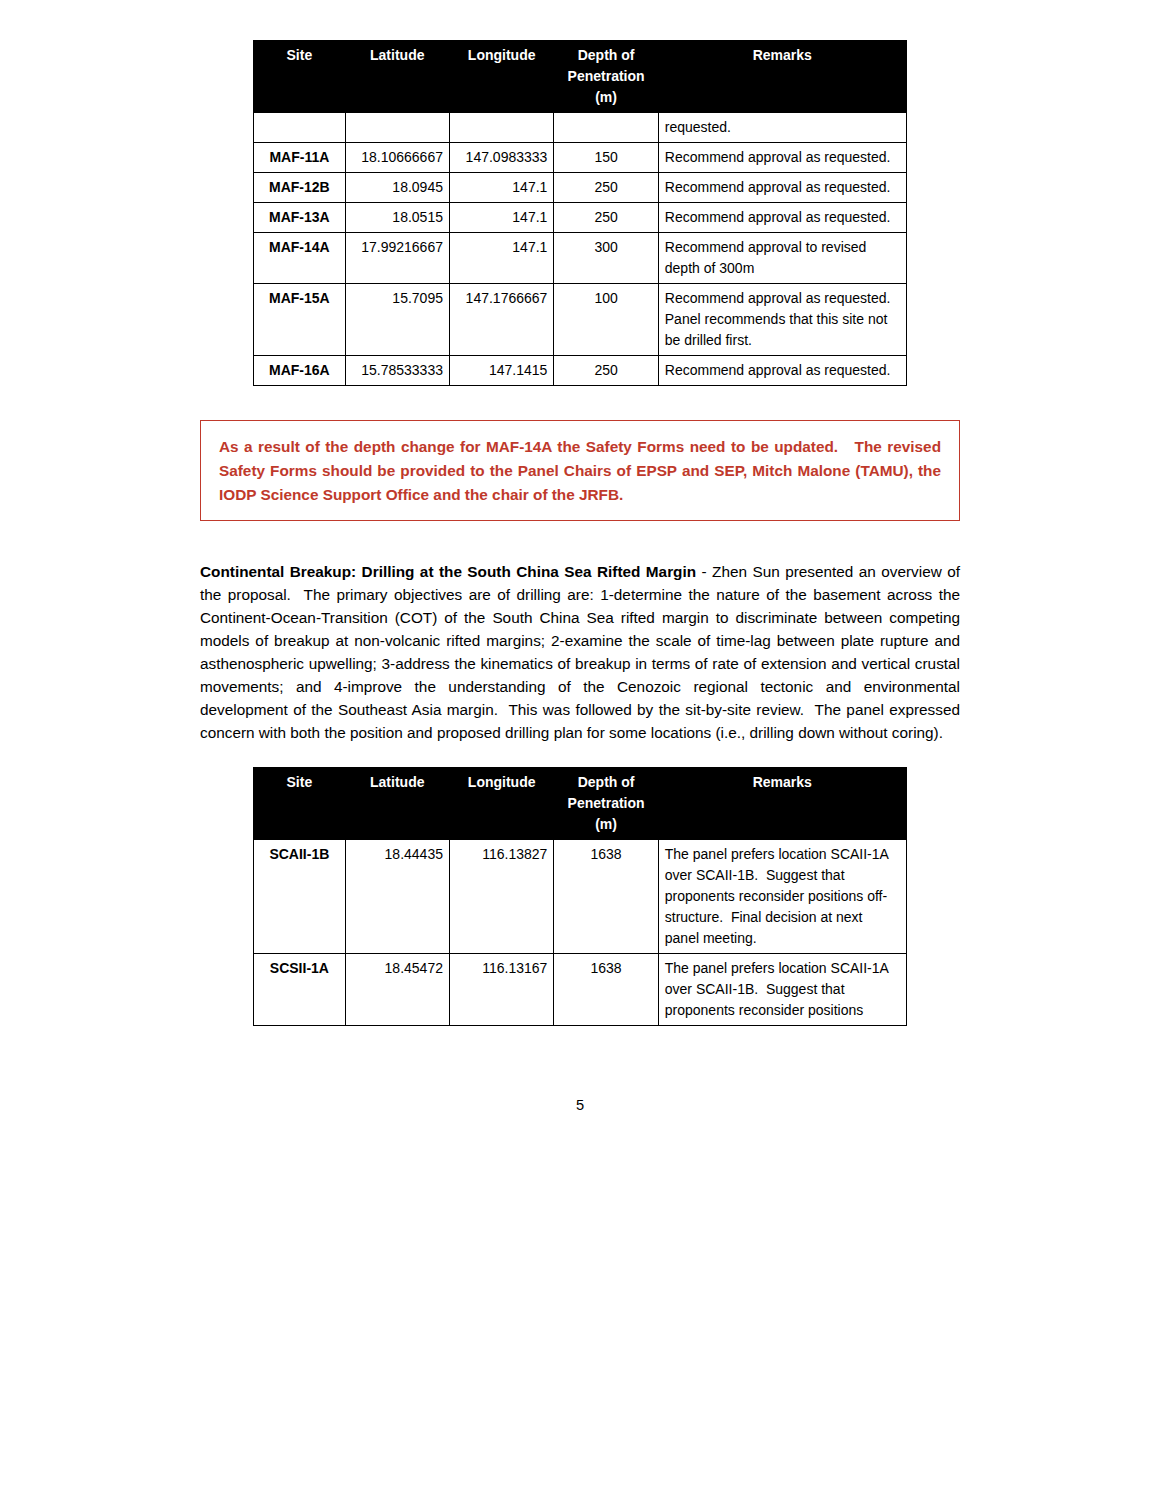| Site | Latitude | Longitude | Depth of Penetration (m) | Remarks |
| --- | --- | --- | --- | --- |
| | | | | requested. |
| MAF-11A | 18.10666667 | 147.0983333 | 150 | Recommend approval as requested. |
| MAF-12B | 18.0945 | 147.1 | 250 | Recommend approval as requested. |
| MAF-13A | 18.0515 | 147.1 | 250 | Recommend approval as requested. |
| MAF-14A | 17.99216667 | 147.1 | 300 | Recommend approval to revised depth of 300m |
| MAF-15A | 15.7095 | 147.1766667 | 100 | Recommend approval as requested. Panel recommends that this site not be drilled first. |
| MAF-16A | 15.78533333 | 147.1415 | 250 | Recommend approval as requested. |
As a result of the depth change for MAF-14A the Safety Forms need to be updated. The revised Safety Forms should be provided to the Panel Chairs of EPSP and SEP, Mitch Malone (TAMU), the IODP Science Support Office and the chair of the JRFB.
Continental Breakup: Drilling at the South China Sea Rifted Margin - Zhen Sun presented an overview of the proposal. The primary objectives are of drilling are: 1-determine the nature of the basement across the Continent-Ocean-Transition (COT) of the South China Sea rifted margin to discriminate between competing models of breakup at non-volcanic rifted margins; 2-examine the scale of time-lag between plate rupture and asthenospheric upwelling; 3-address the kinematics of breakup in terms of rate of extension and vertical crustal movements; and 4-improve the understanding of the Cenozoic regional tectonic and environmental development of the Southeast Asia margin. This was followed by the sit-by-site review. The panel expressed concern with both the position and proposed drilling plan for some locations (i.e., drilling down without coring).
| Site | Latitude | Longitude | Depth of Penetration (m) | Remarks |
| --- | --- | --- | --- | --- |
| SCAII-1B | 18.44435 | 116.13827 | 1638 | The panel prefers location SCAII-1A over SCAII-1B. Suggest that proponents reconsider positions off-structure. Final decision at next panel meeting. |
| SCSII-1A | 18.45472 | 116.13167 | 1638 | The panel prefers location SCAII-1A over SCAII-1B. Suggest that proponents reconsider positions |
5